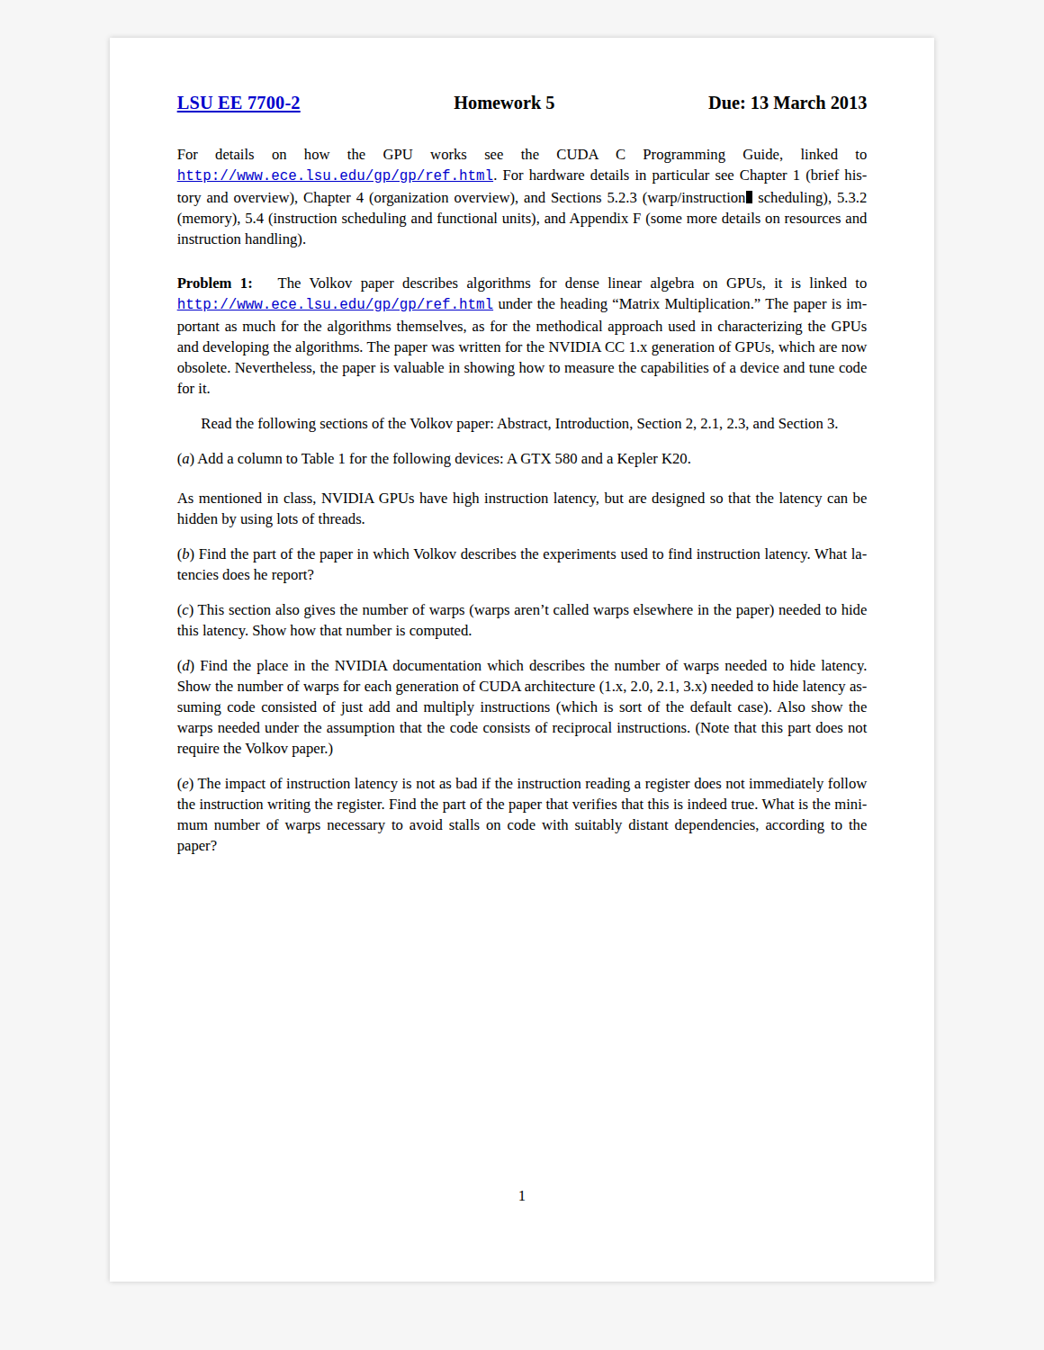LSU EE 7700-2
Homework 5
Due: 13 March 2013
For details on how the GPU works see the CUDA C Programming Guide, linked to http://www.ece.lsu.edu/gp/gp/ref.html. For hardware details in particular see Chapter 1 (brief history and overview), Chapter 4 (organization overview), and Sections 5.2.3 (warp/instruction scheduling), 5.3.2 (memory), 5.4 (instruction scheduling and functional units), and Appendix F (some more details on resources and instruction handling).
Problem 1: The Volkov paper describes algorithms for dense linear algebra on GPUs, it is linked to http://www.ece.lsu.edu/gp/gp/ref.html under the heading “Matrix Multiplication.” The paper is important as much for the algorithms themselves, as for the methodical approach used in characterizing the GPUs and developing the algorithms. The paper was written for the NVIDIA CC 1.x generation of GPUs, which are now obsolete. Nevertheless, the paper is valuable in showing how to measure the capabilities of a device and tune code for it.
Read the following sections of the Volkov paper: Abstract, Introduction, Section 2, 2.1, 2.3, and Section 3.
(a) Add a column to Table 1 for the following devices: A GTX 580 and a Kepler K20.
As mentioned in class, NVIDIA GPUs have high instruction latency, but are designed so that the latency can be hidden by using lots of threads.
(b) Find the part of the paper in which Volkov describes the experiments used to find instruction latency. What latencies does he report?
(c) This section also gives the number of warps (warps aren’t called warps elsewhere in the paper) needed to hide this latency. Show how that number is computed.
(d) Find the place in the NVIDIA documentation which describes the number of warps needed to hide latency. Show the number of warps for each generation of CUDA architecture (1.x, 2.0, 2.1, 3.x) needed to hide latency assuming code consisted of just add and multiply instructions (which is sort of the default case). Also show the warps needed under the assumption that the code consists of reciprocal instructions. (Note that this part does not require the Volkov paper.)
(e) The impact of instruction latency is not as bad if the instruction reading a register does not immediately follow the instruction writing the register. Find the part of the paper that verifies that this is indeed true. What is the minimum number of warps necessary to avoid stalls on code with suitably distant dependencies, according to the paper?
1